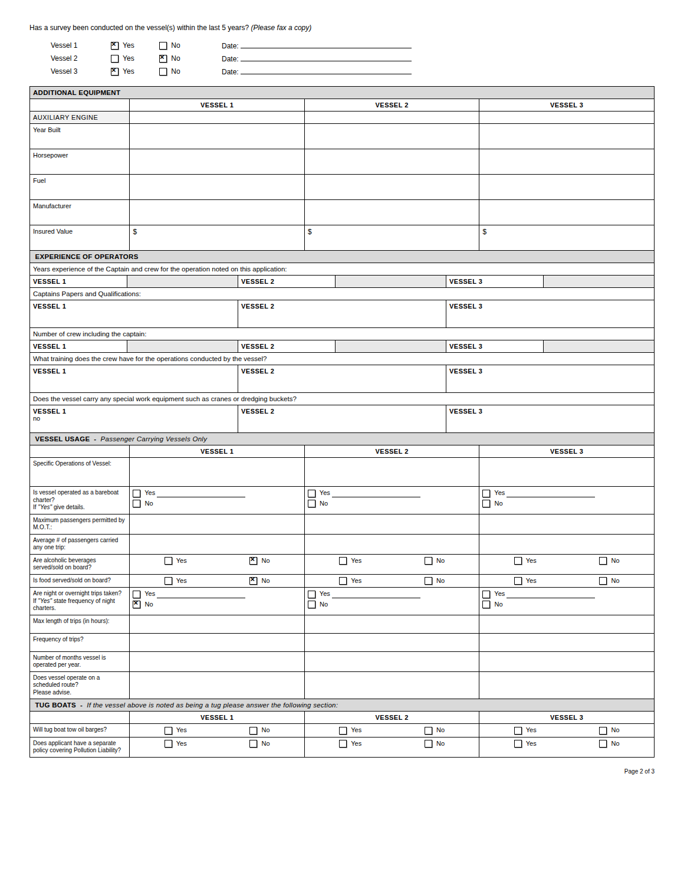Has a survey been conducted on the vessel(s) within the last 5 years? (Please fax a copy)
| Vessel 1 | Yes | No | Date: |
| Vessel 2 | Yes | No | Date: |
| Vessel 3 | Yes | No | Date: |
| ADDITIONAL EQUIPMENT |
| | VESSEL 1 | VESSEL 2 | VESSEL 3 |
| AUXILIARY ENGINE | | | |
| Year Built | | | |
| Horsepower | | | |
| Fuel | | | |
| Manufacturer | | | |
| Insured Value | $ | $ | $ |
| EXPERIENCE OF OPERATORS |
| Years experience of the Captain and crew for the operation noted on this application: |
| VESSEL 1 | | VESSEL 2 | | VESSEL 3 | |
| Captains Papers and Qualifications: |
| VESSEL 1 | VESSEL 2 | VESSEL 3 |
| Number of crew including the captain: |
| VESSEL 1 | | VESSEL 2 | | VESSEL 3 | |
| What training does the crew have for the operations conducted by the vessel? |
| VESSEL 1 | VESSEL 2 | VESSEL 3 |
| Does the vessel carry any special work equipment such as cranes or dredging buckets? |
| VESSEL 1 no | VESSEL 2 | VESSEL 3 |
| VESSEL USAGE - Passenger Carrying Vessels Only |
| | VESSEL 1 | VESSEL 2 | VESSEL 3 |
| Specific Operations of Vessel: | | | |
| Is vessel operated as a bareboat charter? If "Yes" give details. | Yes No | Yes No | Yes No |
| Maximum passengers permitted by M.O.T.: | | | |
| Average # of passengers carried any one trip: | | | |
| Are alcoholic beverages served/sold on board? | Yes No | Yes No | Yes No |
| Is food served/sold on board? | Yes No | Yes No | Yes No |
| Are night or overnight trips taken? If "Yes" state frequency of night charters. | Yes No | Yes No | Yes No |
| Max length of trips (in hours): | | | |
| Frequency of trips? | | | |
| Number of months vessel is operated per year. | | | |
| Does vessel operate on a scheduled route? Please advise. | | | |
| TUG BOATS - If the vessel above is noted as being a tug please answer the following section: |
| | VESSEL 1 | VESSEL 2 | VESSEL 3 |
| Will tug boat tow oil barges? | Yes No | Yes No | Yes No |
| Does applicant have a separate policy covering Pollution Liability? | Yes No | Yes No | Yes No |
Page 2 of 3